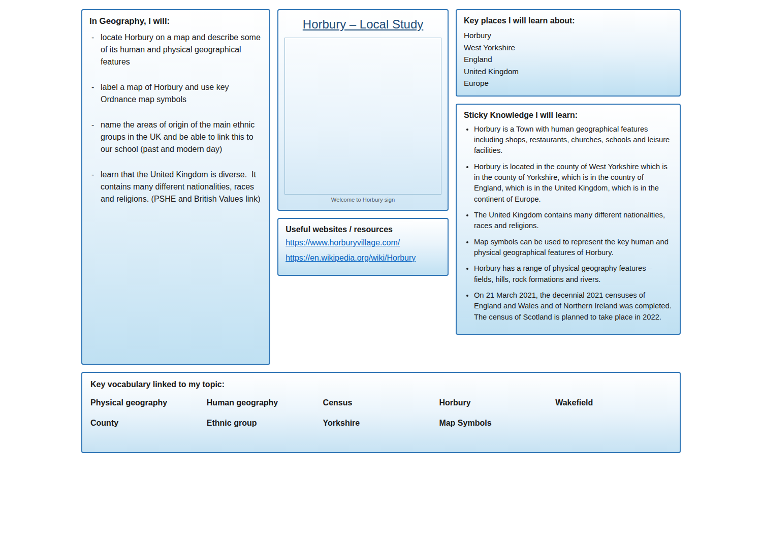In Geography, I will:
locate Horbury on a map and describe some of its human and physical geographical features
label a map of Horbury and use key Ordnance map symbols
name the areas of origin of the main ethnic groups in the UK and be able to link this to our school (past and modern day)
learn that the United Kingdom is diverse. It contains many different nationalities, races and religions. (PSHE and British Values link)
Horbury – Local Study
Welcome to Horbury sign
Useful websites / resources
https://www.horburyvillage.com/ https://en.wikipedia.org/wiki/Horbury
Key places I will learn about:
Horbury
West Yorkshire
England
United Kingdom
Europe
Sticky Knowledge I will learn:
Horbury is a Town with human geographical features including shops, restaurants, churches, schools and leisure facilities.
Horbury is located in the county of West Yorkshire which is in the county of Yorkshire, which is in the country of England, which is in the United Kingdom, which is in the continent of Europe.
The United Kingdom contains many different nationalities, races and religions.
Map symbols can be used to represent the key human and physical geographical features of Horbury.
Horbury has a range of physical geography features – fields, hills, rock formations and rivers.
On 21 March 2021, the decennial 2021 censuses of England and Wales and of Northern Ireland was completed. The census of Scotland is planned to take place in 2022.
Key vocabulary linked to my topic:
Physical geography Human geography Census Horbury Wakefield
County Ethnic group Yorkshire Map Symbols